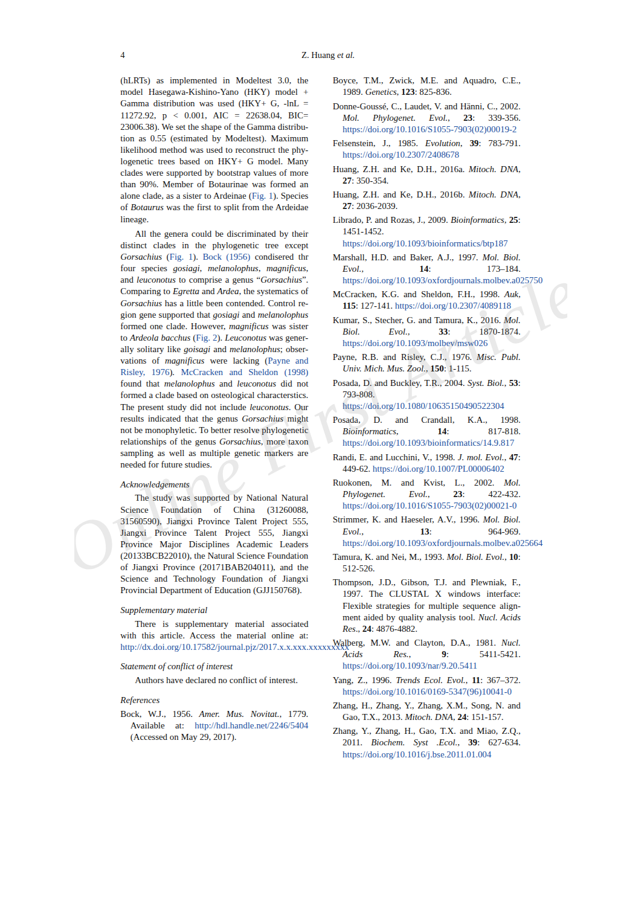4
Z. Huang et al.
(hLRTs) as implemented in Modeltest 3.0, the model Hasegawa-Kishino-Yano (HKY) model + Gamma distribution was used (HKY+ G, -lnL = 11272.92, p < 0.001, AIC = 22638.04, BIC= 23006.38). We set the shape of the Gamma distribution as 0.55 (estimated by Modeltest). Maximum likelihood method was used to reconstruct the phylogenetic trees based on HKY+ G model. Many clades were supported by bootstrap values of more than 90%. Member of Botaurinae was formed an alone clade, as a sister to Ardeinae (Fig. 1). Species of Botaurus was the first to split from the Ardeidae lineage.
All the genera could be discriminated by their distinct clades in the phylogenetic tree except Gorsachius (Fig. 1). Bock (1956) condisered thr four species gosiagi, melanolophus, magnificus, and leuconotus to comprise a genus “Gorsachius”. Comparing to Egretta and Ardea, the systematics of Gorsachius has a little been contended. Control region gene supported that gosiagi and melanolophus formed one clade. However, magnificus was sister to Ardeola bacchus (Fig. 2). Leuconotus was generally solitary like goisagi and melanolophus; observations of magnificus were lacking (Payne and Risley, 1976). McCracken and Sheldon (1998) found that melanolophus and leuconotus did not formed a clade based on osteological characterstics. The present study did not include leuconotus. Our results indicated that the genus Gorsachius might not be monophyletic. To better resolve phylogenetic relationships of the genus Gorsachius, more taxon sampling as well as multiple genetic markers are needed for future studies.
Acknowledgements
The study was supported by National Natural Science Foundation of China (31260088, 31560590), Jiangxi Province Talent Project 555, Jiangxi Province Talent Project 555, Jiangxi Province Major Disciplines Academic Leaders (20133BCB22010), the Natural Science Foundation of Jiangxi Province (20171BAB204011), and the Science and Technology Foundation of Jiangxi Provincial Department of Education (GJJ150768).
Supplementary material
There is supplementary material associated with this article. Access the material online at: http://dx.doi.org/10.17582/journal.pjz/2017.x.x.xxx.xxxxxxxxx
Statement of conflict of interest
Authors have declared no conflict of interest.
References
Bock, W.J., 1956. Amer. Mus. Novitat., 1779. Available at: http://hdl.handle.net/2246/5404 (Accessed on May 29, 2017).
Boyce, T.M., Zwick, M.E. and Aquadro, C.E., 1989. Genetics, 123: 825-836.
Donne-Goussé, C., Laudet, V. and Hänni, C., 2002. Mol. Phylogenet. Evol., 23: 339-356. https://doi.org/10.1016/S1055-7903(02)00019-2
Felsenstein, J., 1985. Evolution, 39: 783-791. https://doi.org/10.2307/2408678
Huang, Z.H. and Ke, D.H., 2016a. Mitoch. DNA, 27: 350-354.
Huang, Z.H. and Ke, D.H., 2016b. Mitoch. DNA, 27: 2036-2039.
Librado, P. and Rozas, J., 2009. Bioinformatics, 25: 1451-1452. https://doi.org/10.1093/bioinformatics/btp187
Marshall, H.D. and Baker, A.J., 1997. Mol. Biol. Evol., 14: 173–184. https://doi.org/10.1093/oxfordjournals.molbev.a025750
McCracken, K.G. and Sheldon, F.H., 1998. Auk, 115: 127-141. https://doi.org/10.2307/4089118
Kumar, S., Stecher, G. and Tamura, K., 2016. Mol. Biol. Evol., 33: 1870-1874. https://doi.org/10.1093/molbev/msw026
Payne, R.B. and Risley, C.J., 1976. Misc. Publ. Univ. Mich. Mus. Zool., 150: 1-115.
Posada, D. and Buckley, T.R., 2004. Syst. Biol., 53: 793-808. https://doi.org/10.1080/10635150490522304
Posada, D. and Crandall, K.A., 1998. Bioinformatics, 14: 817-818. https://doi.org/10.1093/bioinformatics/14.9.817
Randi, E. and Lucchini, V., 1998. J. mol. Evol., 47: 449-62. https://doi.org/10.1007/PL00006402
Ruokonen, M. and Kvist, L., 2002. Mol. Phylogenet. Evol., 23: 422-432. https://doi.org/10.1016/S1055-7903(02)00021-0
Strimmer, K. and Haeseler, A.V., 1996. Mol. Biol. Evol., 13: 964-969. https://doi.org/10.1093/oxfordjournals.molbev.a025664
Tamura, K. and Nei, M., 1993. Mol. Biol. Evol., 10: 512-526.
Thompson, J.D., Gibson, T.J. and Plewniak, F., 1997. The CLUSTAL X windows interface: Flexible strategies for multiple sequence alignment aided by quality analysis tool. Nucl. Acids Res., 24: 4876-4882.
Walberg, M.W. and Clayton, D.A., 1981. Nucl. Acids Res., 9: 5411-5421. https://doi.org/10.1093/nar/9.20.5411
Yang, Z., 1996. Trends Ecol. Evol., 11: 367–372. https://doi.org/10.1016/0169-5347(96)10041-0
Zhang, H., Zhang, Y., Zhang, X.M., Song, N. and Gao, T.X., 2013. Mitoch. DNA, 24: 151-157.
Zhang, Y., Zhang, H., Gao, T.X. and Miao, Z.Q., 2011. Biochem. Syst .Ecol., 39: 627-634. https://doi.org/10.1016/j.bse.2011.01.004
Online First Article